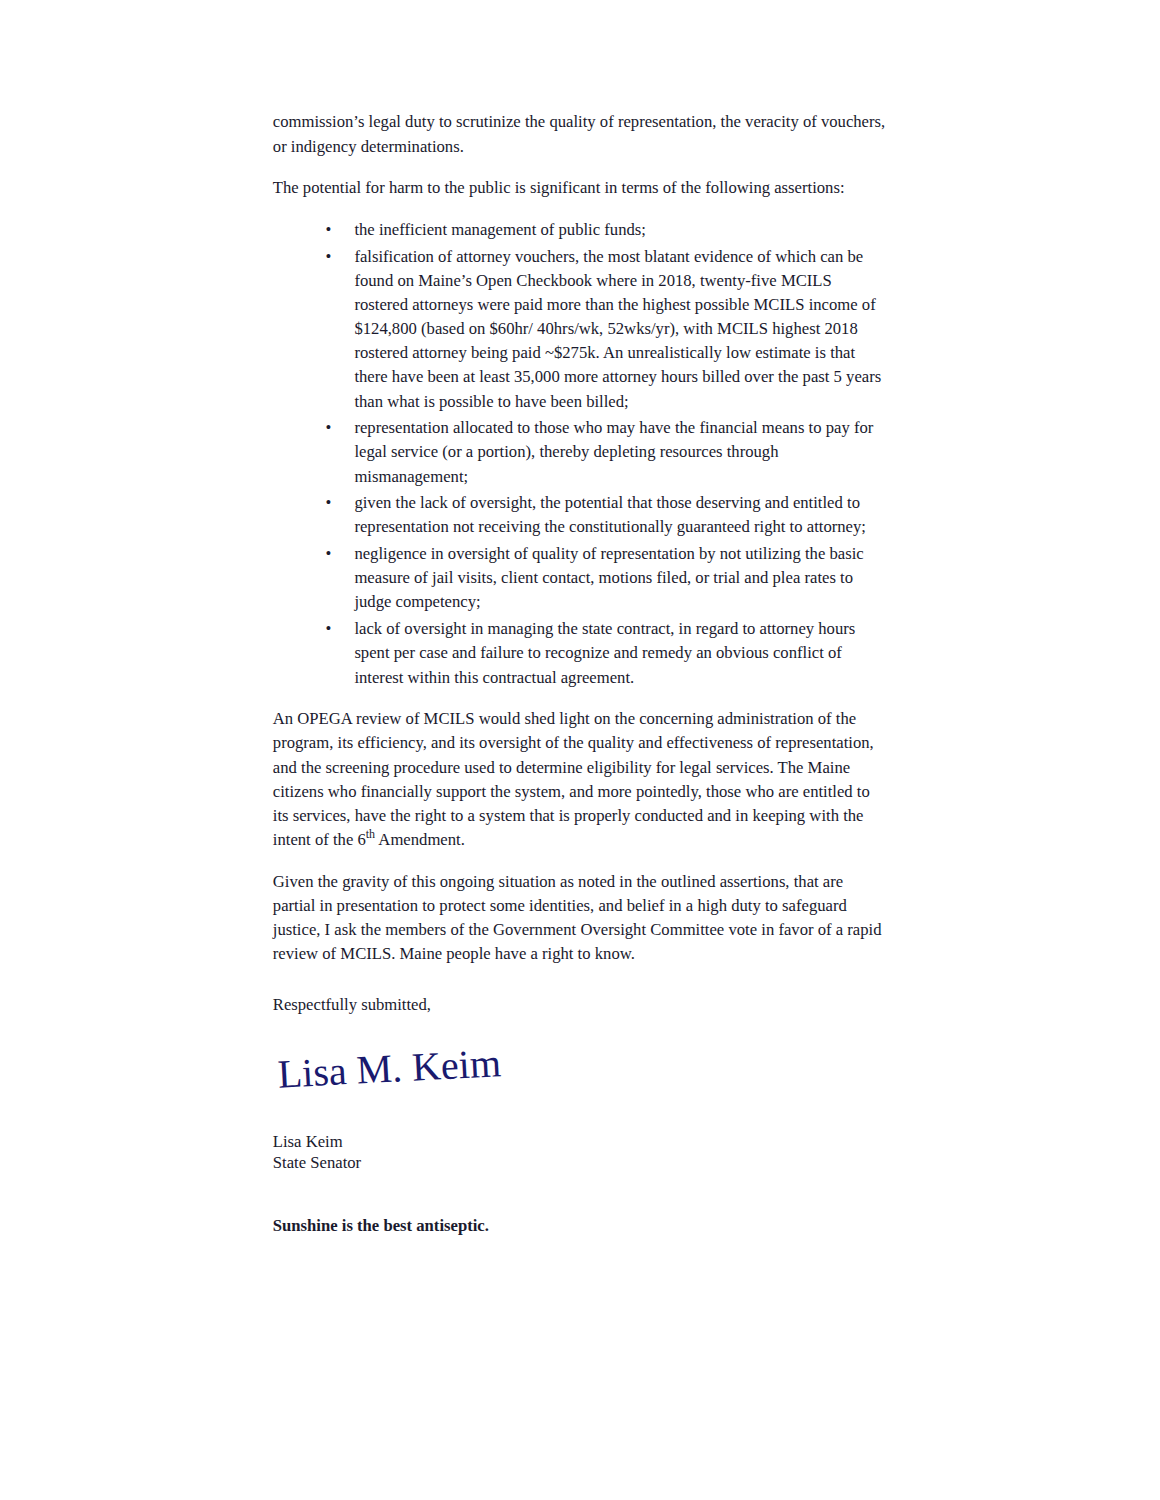commission’s legal duty to scrutinize the quality of representation, the veracity of vouchers, or indigency determinations.
The potential for harm to the public is significant in terms of the following assertions:
the inefficient management of public funds;
falsification of attorney vouchers, the most blatant evidence of which can be found on Maine’s Open Checkbook where in 2018, twenty-five MCILS rostered attorneys were paid more than the highest possible MCILS income of $124,800 (based on $60hr/ 40hrs/wk, 52wks/yr), with MCILS highest 2018 rostered attorney being paid ~$275k. An unrealistically low estimate is that there have been at least 35,000 more attorney hours billed over the past 5 years than what is possible to have been billed;
representation allocated to those who may have the financial means to pay for legal service (or a portion), thereby depleting resources through mismanagement;
given the lack of oversight, the potential that those deserving and entitled to representation not receiving the constitutionally guaranteed right to attorney;
negligence in oversight of quality of representation by not utilizing the basic measure of jail visits, client contact, motions filed, or trial and plea rates to judge competency;
lack of oversight in managing the state contract, in regard to attorney hours spent per case and failure to recognize and remedy an obvious conflict of interest within this contractual agreement.
An OPEGA review of MCILS would shed light on the concerning administration of the program, its efficiency, and its oversight of the quality and effectiveness of representation, and the screening procedure used to determine eligibility for legal services. The Maine citizens who financially support the system, and more pointedly, those who are entitled to its services, have the right to a system that is properly conducted and in keeping with the intent of the 6th Amendment.
Given the gravity of this ongoing situation as noted in the outlined assertions, that are partial in presentation to protect some identities, and belief in a high duty to safeguard justice, I ask the members of the Government Oversight Committee vote in favor of a rapid review of MCILS. Maine people have a right to know.
Respectfully submitted,
Lisa M. Keim
Lisa Keim
State Senator
Sunshine is the best antiseptic.